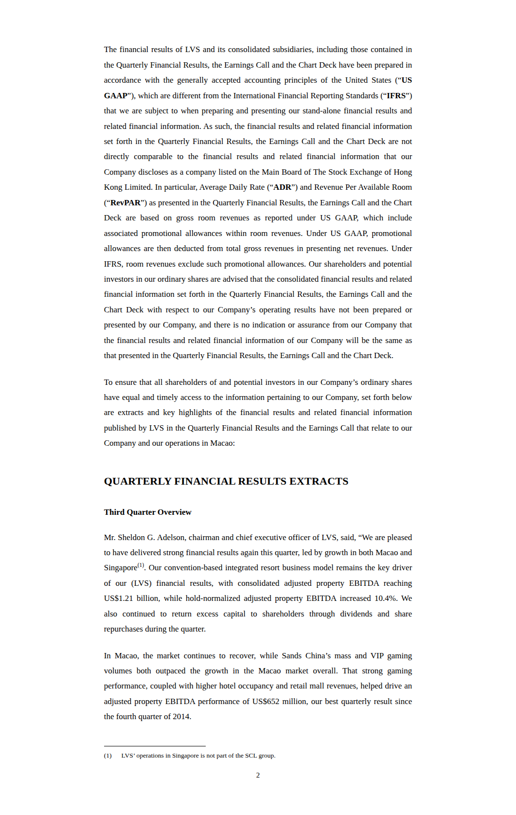The financial results of LVS and its consolidated subsidiaries, including those contained in the Quarterly Financial Results, the Earnings Call and the Chart Deck have been prepared in accordance with the generally accepted accounting principles of the United States (“US GAAP”), which are different from the International Financial Reporting Standards (“IFRS”) that we are subject to when preparing and presenting our stand-alone financial results and related financial information. As such, the financial results and related financial information set forth in the Quarterly Financial Results, the Earnings Call and the Chart Deck are not directly comparable to the financial results and related financial information that our Company discloses as a company listed on the Main Board of The Stock Exchange of Hong Kong Limited. In particular, Average Daily Rate (“ADR”) and Revenue Per Available Room (“RevPAR”) as presented in the Quarterly Financial Results, the Earnings Call and the Chart Deck are based on gross room revenues as reported under US GAAP, which include associated promotional allowances within room revenues. Under US GAAP, promotional allowances are then deducted from total gross revenues in presenting net revenues. Under IFRS, room revenues exclude such promotional allowances. Our shareholders and potential investors in our ordinary shares are advised that the consolidated financial results and related financial information set forth in the Quarterly Financial Results, the Earnings Call and the Chart Deck with respect to our Company’s operating results have not been prepared or presented by our Company, and there is no indication or assurance from our Company that the financial results and related financial information of our Company will be the same as that presented in the Quarterly Financial Results, the Earnings Call and the Chart Deck.
To ensure that all shareholders of and potential investors in our Company’s ordinary shares have equal and timely access to the information pertaining to our Company, set forth below are extracts and key highlights of the financial results and related financial information published by LVS in the Quarterly Financial Results and the Earnings Call that relate to our Company and our operations in Macao:
QUARTERLY FINANCIAL RESULTS EXTRACTS
Third Quarter Overview
Mr. Sheldon G. Adelson, chairman and chief executive officer of LVS, said, “We are pleased to have delivered strong financial results again this quarter, led by growth in both Macao and Singapore(1). Our convention-based integrated resort business model remains the key driver of our (LVS) financial results, with consolidated adjusted property EBITDA reaching US$1.21 billion, while hold-normalized adjusted property EBITDA increased 10.4%. We also continued to return excess capital to shareholders through dividends and share repurchases during the quarter.
In Macao, the market continues to recover, while Sands China’s mass and VIP gaming volumes both outpaced the growth in the Macao market overall. That strong gaming performance, coupled with higher hotel occupancy and retail mall revenues, helped drive an adjusted property EBITDA performance of US$652 million, our best quarterly result since the fourth quarter of 2014.
(1) LVS’ operations in Singapore is not part of the SCL group.
2